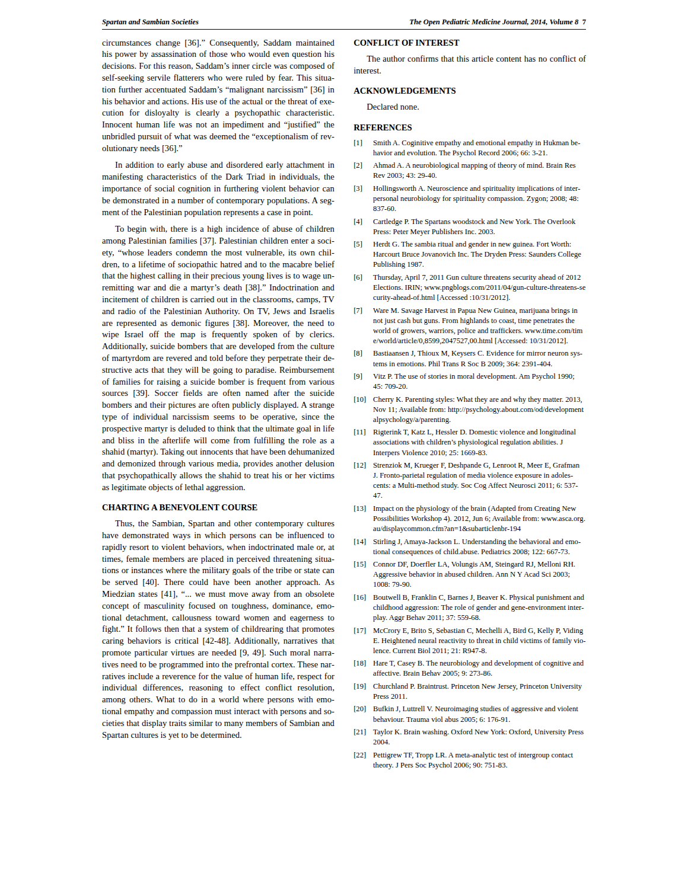Spartan and Sambian Societies
The Open Pediatric Medicine Journal, 2014, Volume 87
circumstances change [36].” Consequently, Saddam maintained his power by assassination of those who would even question his decisions. For this reason, Saddam’s inner circle was composed of self-seeking servile flatterers who were ruled by fear. This situation further accentuated Saddam’s “malignant narcissism” [36] in his behavior and actions. His use of the actual or the threat of execution for disloyalty is clearly a psychopathic characteristic. Innocent human life was not an impediment and “justified” the unbridled pursuit of what was deemed the “exceptionalism of revolutionary needs [36].”
In addition to early abuse and disordered early attachment in manifesting characteristics of the Dark Triad in individuals, the importance of social cognition in furthering violent behavior can be demonstrated in a number of contemporary populations. A segment of the Palestinian population represents a case in point.
To begin with, there is a high incidence of abuse of children among Palestinian families [37]. Palestinian children enter a society, “whose leaders condemn the most vulnerable, its own children, to a lifetime of sociopathic hatred and to the macabre belief that the highest calling in their precious young lives is to wage unremitting war and die a martyr’s death [38].” Indoctrination and incitement of children is carried out in the classrooms, camps, TV and radio of the Palestinian Authority. On TV, Jews and Israelis are represented as demonic figures [38]. Moreover, the need to wipe Israel off the map is frequently spoken of by clerics. Additionally, suicide bombers that are developed from the culture of martyrdom are revered and told before they perpetrate their destructive acts that they will be going to paradise. Reimbursement of families for raising a suicide bomber is frequent from various sources [39]. Soccer fields are often named after the suicide bombers and their pictures are often publicly displayed. A strange type of individual narcissism seems to be operative, since the prospective martyr is deluded to think that the ultimate goal in life and bliss in the afterlife will come from fulfilling the role as a shahid (martyr). Taking out innocents that have been dehumanized and demonized through various media, provides another delusion that psychopathically allows the shahid to treat his or her victims as legitimate objects of lethal aggression.
CHARTING A BENEVOLENT COURSE
Thus, the Sambian, Spartan and other contemporary cultures have demonstrated ways in which persons can be influenced to rapidly resort to violent behaviors, when indoctrinated male or, at times, female members are placed in perceived threatening situations or instances where the military goals of the tribe or state can be served [40]. There could have been another approach. As Miedzian states [41], “... we must move away from an obsolete concept of masculinity focused on toughness, dominance, emotional detachment, callousness toward women and eagerness to fight.” It follows then that a system of childrearing that promotes caring behaviors is critical [42-48]. Additionally, narratives that promote particular virtues are needed [9, 49]. Such moral narratives need to be programmed into the prefrontal cortex. These narratives include a reverence for the value of human life, respect for individual differences, reasoning to effect conflict resolution, among others. What to do in a world where persons with emotional empathy and compassion must interact with persons and societies that display traits similar to many members of Sambian and Spartan cultures is yet to be determined.
CONFLICT OF INTEREST
The author confirms that this article content has no conflict of interest.
ACKNOWLEDGEMENTS
Declared none.
REFERENCES
Smith A. Coginitive empathy and emotional empathy in Hukman behavior and evolution. The Psychol Record 2006; 66: 3-21.
Ahmad A. A neurobiological mapping of theory of mind. Brain Res Rev 2003; 43: 29-40.
Hollingsworth A. Neuroscience and spirituality implications of interpersonal neurobiology for spirituality compassion. Zygon; 2008; 48: 837-60.
Cartledge P. The Spartans woodstock and New York. The Overlook Press: Peter Meyer Publishers Inc. 2003.
Herdt G. The sambia ritual and gender in new guinea. Fort Worth: Harcourt Bruce Jovanovich Inc. The Dryden Press: Saunders College Publishing 1987.
Thursday, April 7, 2011 Gun culture threatens security ahead of 2012 Elections. IRIN; www.pngblogs.com/2011/04/gun-culture-threatens-security-ahead-of.html [Accessed :10/31/2012].
Ware M. Savage Harvest in Papua New Guinea, marijuana brings in not just cash but guns. From highlands to coast, time penetrates the world of growers, warriors, police and traffickers. www.time.com/time/world/article/0,8599,2047527,00.html [Accessed: 10/31/2012].
Bastiaansen J, Thioux M, Keysers C. Evidence for mirror neuron systems in emotions. Phil Trans R Soc B 2009; 364: 2391-404.
Vitz P. The use of stories in moral development. Am Psychol 1990; 45: 709-20.
Cherry K. Parenting styles: What they are and why they matter. 2013, Nov 11; Available from: http://psychology.about.com/od/developmentalpsychology/a/parenting.
Rigterink T, Katz L, Hessler D. Domestic violence and longitudinal associations with children’s physiological regulation abilities. J Interpers Violence 2010; 25: 1669-83.
Strenziok M, Krueger F, Deshpande G, Lenroot R, Meer E, Grafman J. Fronto-parietal regulation of media violence exposure in adolescents: a Multi-method study. Soc Cog Affect Neurosci 2011; 6: 537-47.
Impact on the physiology of the brain (Adapted from Creating New Possibilities Workshop 4). 2012, Jun 6; Available from: www.asca.org.au/displaycommon.cfm?an=1&subarticlenbr-194
Stirling J, Amaya-Jackson L. Understanding the behavioral and emotional consequences of child.abuse. Pediatrics 2008; 122: 667-73.
Connor DF, Doerfler LA, Volungis AM, Steingard RJ, Melloni RH. Aggressive behavior in abused children. Ann N Y Acad Sci 2003; 1008: 79-90.
Boutwell B, Franklin C, Barnes J, Beaver K. Physical punishment and childhood aggression: The role of gender and gene-environment interplay. Aggr Behav 2011; 37: 559-68.
McCrory E, Brito S, Sebastian C, Mechelli A, Bird G, Kelly P, Viding E. Heightened neural reactivity to threat in child victims of family violence. Current Biol 2011; 21: R947-8.
Hare T, Casey B. The neurobiology and development of cognitive and affective. Brain Behav 2005; 9: 273-86.
Churchland P. Braintrust. Princeton New Jersey, Princeton University Press 2011.
Bufkin J, Luttrell V. Neuroimaging studies of aggressive and violent behaviour. Trauma viol abus 2005; 6: 176-91.
Taylor K. Brain washing. Oxford New York: Oxford, University Press 2004.
Pettigrew TF, Tropp LR. A meta-analytic test of intergroup contact theory. J Pers Soc Psychol 2006; 90: 751-83.